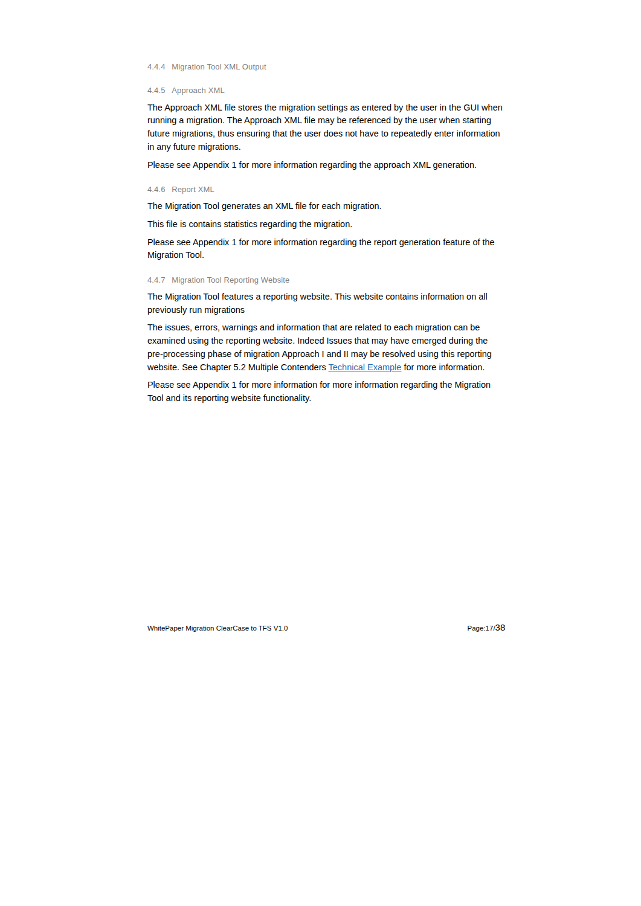4.4.4 Migration Tool XML Output
4.4.5 Approach XML
The Approach XML file stores the migration settings as entered by the user in the GUI when running a migration. The Approach XML file may be referenced by the user when starting future migrations, thus ensuring that the user does not have to repeatedly enter information in any future migrations.
Please see Appendix 1 for more information regarding the approach XML generation.
4.4.6 Report XML
The Migration Tool generates an XML file for each migration.
This file is contains statistics regarding the migration.
Please see Appendix 1 for more information regarding the report generation feature of the Migration Tool.
4.4.7 Migration Tool Reporting Website
The Migration Tool features a reporting website. This website contains information on all previously run migrations
The issues, errors, warnings and information that are related to each migration can be examined using the reporting website. Indeed Issues that may have emerged during the pre-processing phase of migration Approach I and II may be resolved using this reporting website. See Chapter 5.2 Multiple Contenders Technical Example for more information.
Please see Appendix 1 for more information for more information regarding the Migration Tool and its reporting website functionality.
WhitePaper Migration ClearCase to TFS V1.0
Page:17/38